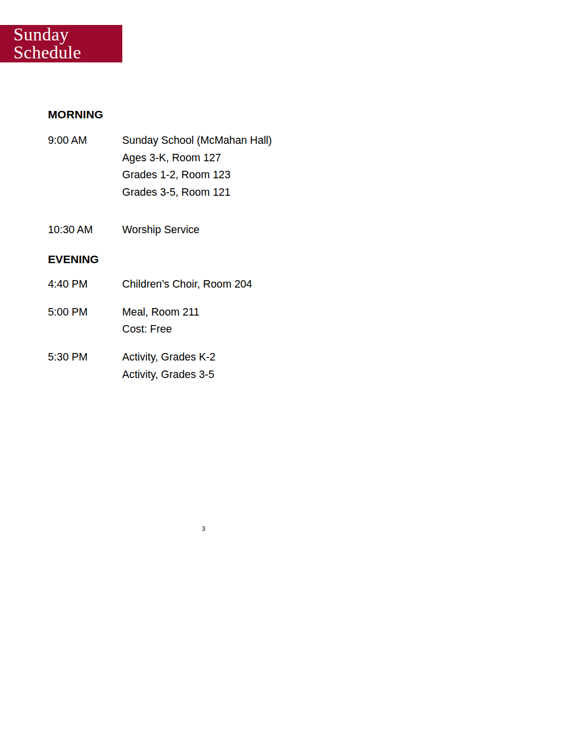Sunday Schedule
MORNING
| 9:00 AM | Sunday School (McMahan Hall) Ages 3-K, Room 127 Grades 1-2, Room 123 Grades 3-5, Room 121 |
| 10:30 AM | Worship Service |
EVENING
| 4:40 PM | Children’s Choir, Room 204 |
| 5:00 PM | Meal, Room 211 Cost: Free |
| 5:30 PM | Activity, Grades K-2 Activity, Grades 3-5 |
3